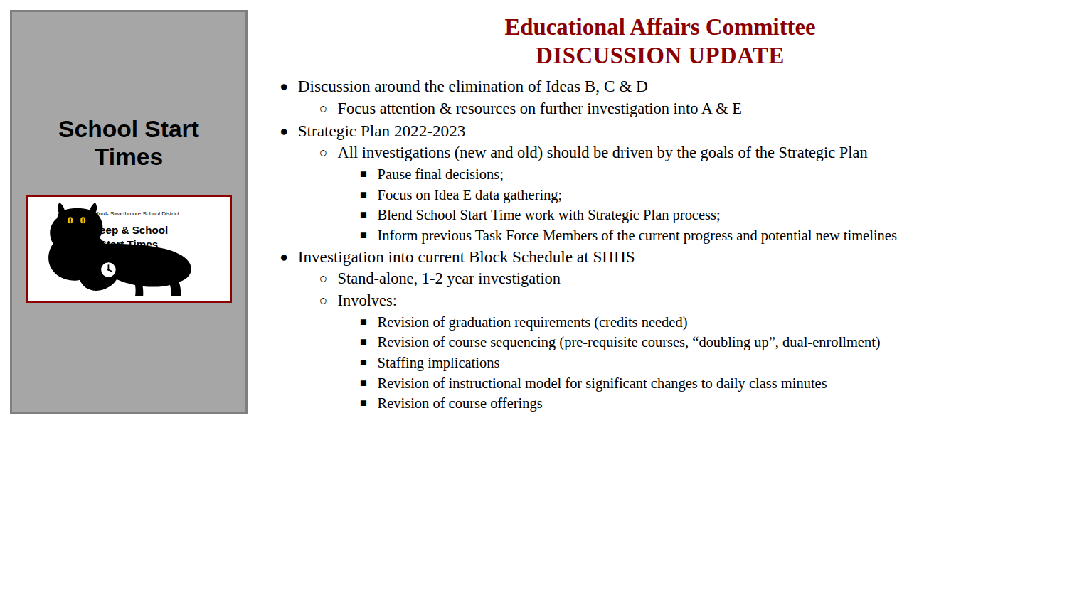School Start
Times
Wallingford- Swarthmore School District Sleep & School Start Times
Educational Affairs Committee
DISCUSSION UPDATE
Discussion around the elimination of Ideas B, C & D
Focus attention & resources on further investigation into A & E
Strategic Plan 2022-2023
All investigations (new and old) should be driven by the goals of the Strategic Plan
Pause final decisions;
Focus on Idea E data gathering;
Blend School Start Time work with Strategic Plan process;
Inform previous Task Force Members of the current progress and potential new timelines
Investigation into current Block Schedule at SHHS
Stand-alone, 1-2 year investigation
Involves:
Revision of graduation requirements (credits needed)
Revision of course sequencing (pre-requisite courses, “doubling up”, dual-enrollment)
Staffing implications
Revision of instructional model for significant changes to daily class minutes
Revision of course offerings